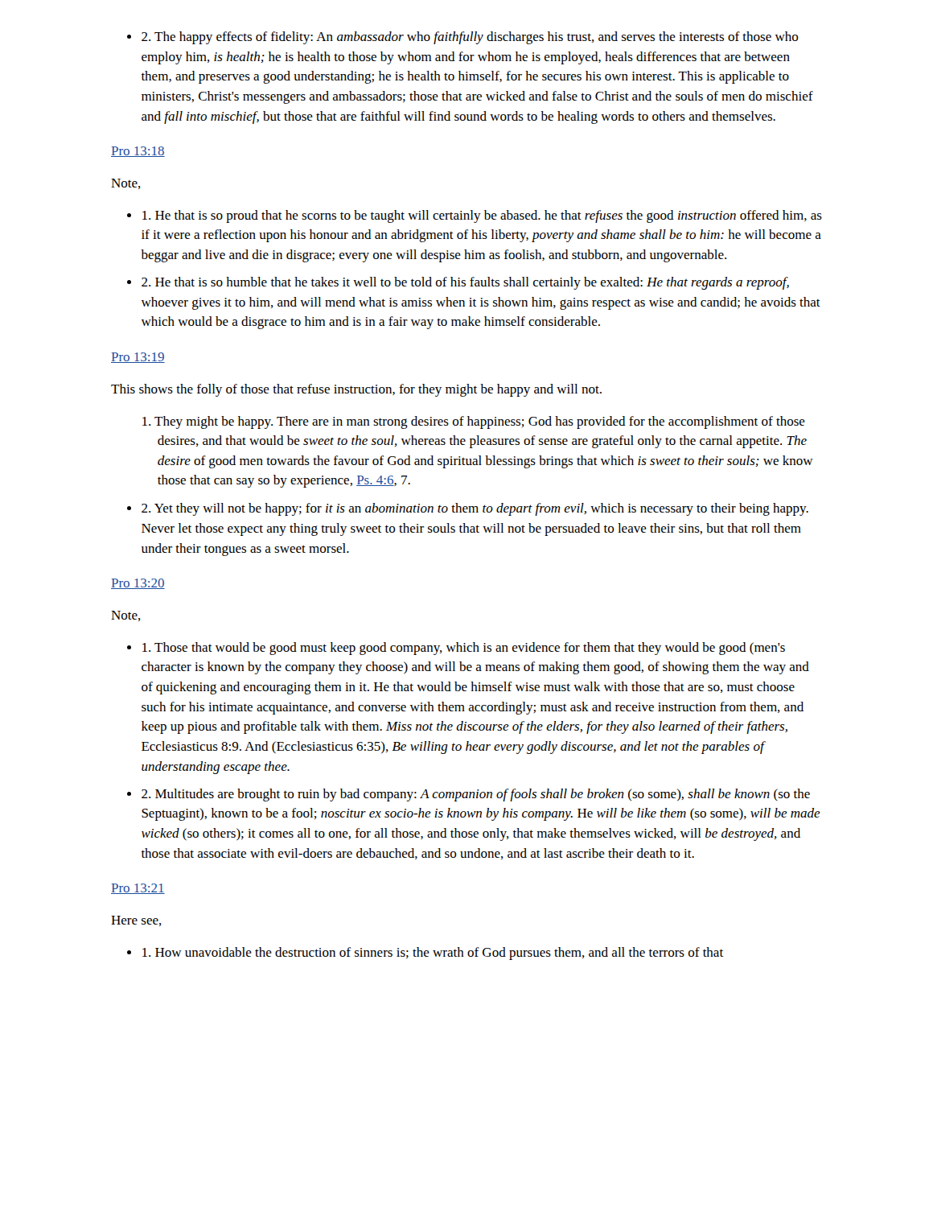2. The happy effects of fidelity: An ambassador who faithfully discharges his trust, and serves the interests of those who employ him, is health; he is health to those by whom and for whom he is employed, heals differences that are between them, and preserves a good understanding; he is health to himself, for he secures his own interest. This is applicable to ministers, Christ's messengers and ambassadors; those that are wicked and false to Christ and the souls of men do mischief and fall into mischief, but those that are faithful will find sound words to be healing words to others and themselves.
Pro 13:18
Note,
1. He that is so proud that he scorns to be taught will certainly be abased. he that refuses the good instruction offered him, as if it were a reflection upon his honour and an abridgment of his liberty, poverty and shame shall be to him: he will become a beggar and live and die in disgrace; every one will despise him as foolish, and stubborn, and ungovernable.
2. He that is so humble that he takes it well to be told of his faults shall certainly be exalted: He that regards a reproof, whoever gives it to him, and will mend what is amiss when it is shown him, gains respect as wise and candid; he avoids that which would be a disgrace to him and is in a fair way to make himself considerable.
Pro 13:19
This shows the folly of those that refuse instruction, for they might be happy and will not.
1. They might be happy. There are in man strong desires of happiness; God has provided for the accomplishment of those desires, and that would be sweet to the soul, whereas the pleasures of sense are grateful only to the carnal appetite. The desire of good men towards the favour of God and spiritual blessings brings that which is sweet to their souls; we know those that can say so by experience, Ps. 4:6, 7.
2. Yet they will not be happy; for it is an abomination to them to depart from evil, which is necessary to their being happy. Never let those expect any thing truly sweet to their souls that will not be persuaded to leave their sins, but that roll them under their tongues as a sweet morsel.
Pro 13:20
Note,
1. Those that would be good must keep good company, which is an evidence for them that they would be good (men's character is known by the company they choose) and will be a means of making them good, of showing them the way and of quickening and encouraging them in it. He that would be himself wise must walk with those that are so, must choose such for his intimate acquaintance, and converse with them accordingly; must ask and receive instruction from them, and keep up pious and profitable talk with them. Miss not the discourse of the elders, for they also learned of their fathers, Ecclesiasticus 8:9. And (Ecclesiasticus 6:35), Be willing to hear every godly discourse, and let not the parables of understanding escape thee.
2. Multitudes are brought to ruin by bad company: A companion of fools shall be broken (so some), shall be known (so the Septuagint), known to be a fool; noscitur ex socio-he is known by his company. He will be like them (so some), will be made wicked (so others); it comes all to one, for all those, and those only, that make themselves wicked, will be destroyed, and those that associate with evil-doers are debauched, and so undone, and at last ascribe their death to it.
Pro 13:21
Here see,
1. How unavoidable the destruction of sinners is; the wrath of God pursues them, and all the terrors of that